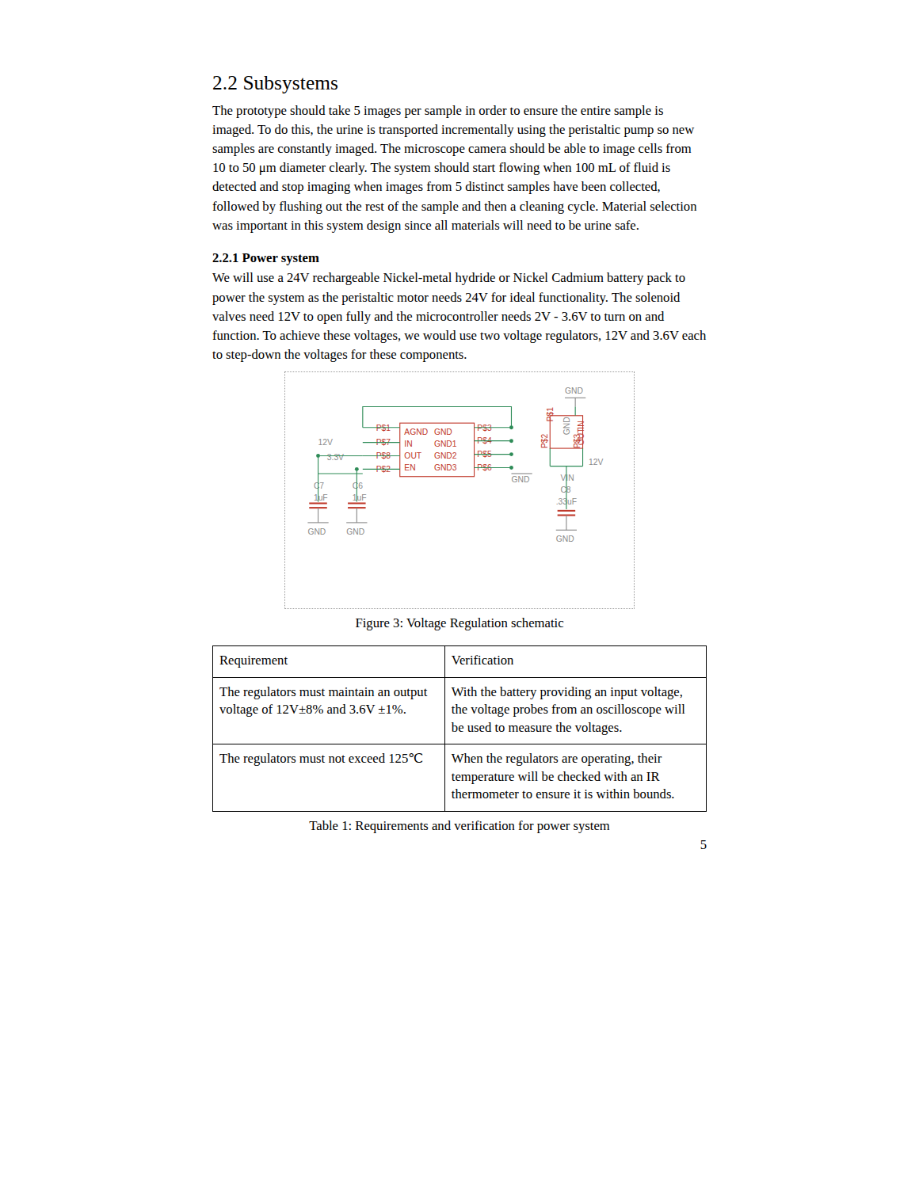2.2 Subsystems
The prototype should take 5 images per sample in order to ensure the entire sample is imaged. To do this, the urine is transported incrementally using the peristaltic pump so new samples are constantly imaged. The microscope camera should be able to image cells from 10 to 50 μm diameter clearly. The system should start flowing when 100 mL of fluid is detected and stop imaging when images from 5 distinct samples have been collected, followed by flushing out the rest of the sample and then a cleaning cycle. Material selection was important in this system design since all materials will need to be urine safe.
2.2.1 Power system
We will use a 24V rechargeable Nickel-metal hydride or Nickel Cadmium battery pack to power the system as the peristaltic motor needs 24V for ideal functionality. The solenoid valves need 12V to open fully and the microcontroller needs 2V - 3.6V to turn on and function. To achieve these voltages, we would use two voltage regulators, 12V and 3.6V each to step-down the voltages for these components.
GND P$1 P$2 P$3 GND IN OUT AGND GND IN GND1 OUT GND2 EN GND3 P$1 P$7 P$8 P$2 P$3 P$4 P$5 P$6 12V 3.3V C7 1uF GND C6 1uF GND GND 12V VIN C8 .33uF GND
Figure 3: Voltage Regulation schematic
| Requirement | Verification |
| The regulators must maintain an output voltage of 12V±8% and 3.6V ±1%. | With the battery providing an input voltage, the voltage probes from an oscilloscope will be used to measure the voltages. |
| The regulators must not exceed 125℃ | When the regulators are operating, their temperature will be checked with an IR thermometer to ensure it is within bounds. |
Table 1: Requirements and verification for power system
5